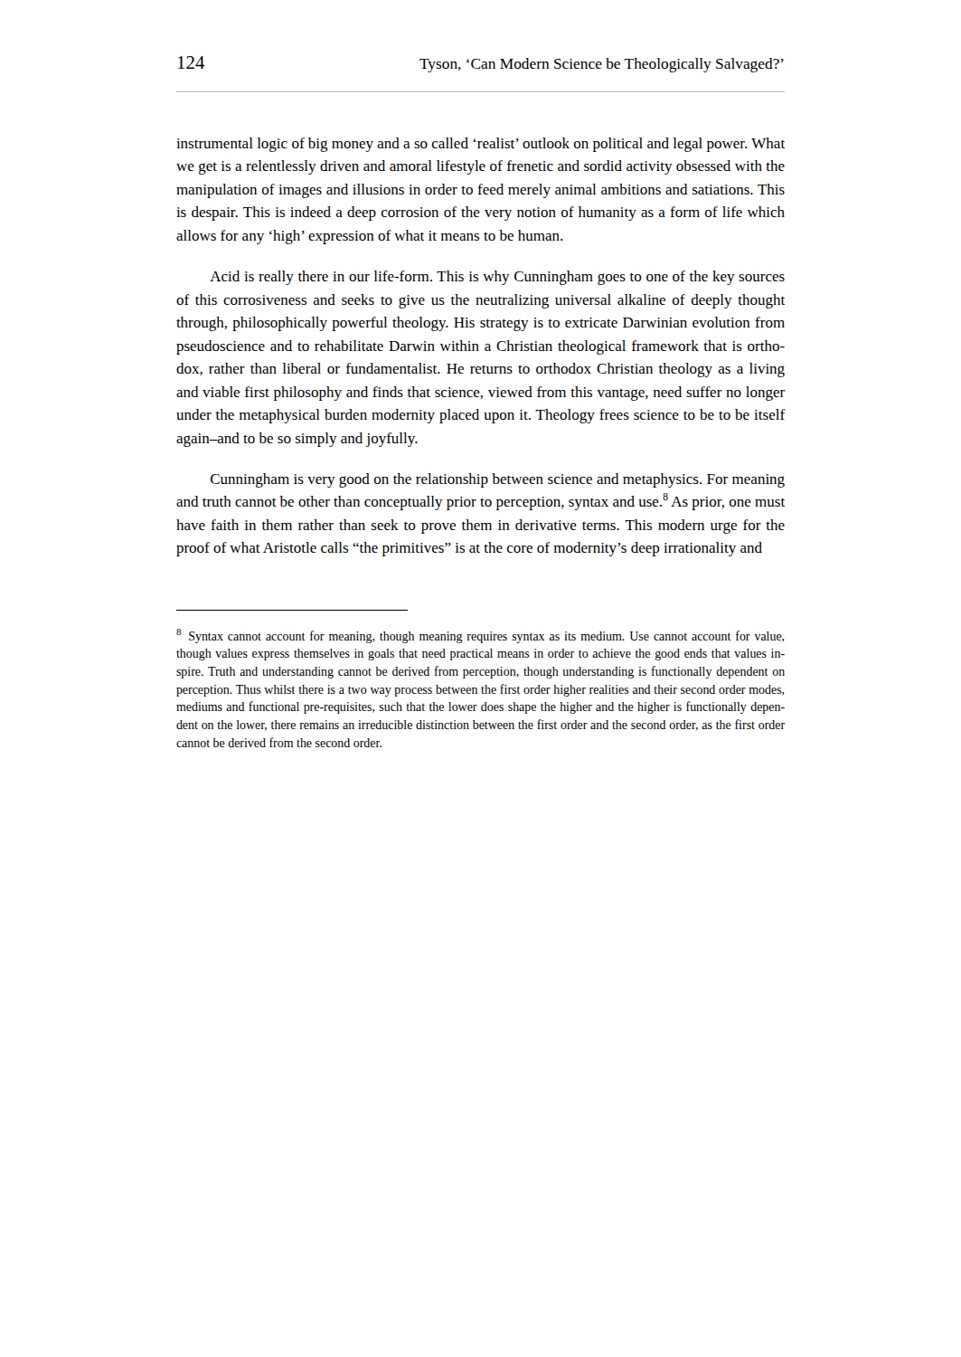124 Tyson, ‘Can Modern Science be Theologically Salvaged?’
instrumental logic of big money and a so called ‘realist’ outlook on political and legal power. What we get is a relentlessly driven and amoral lifestyle of frenetic and sordid activity obsessed with the manipulation of images and illusions in order to feed merely animal ambitions and satiations. This is despair. This is indeed a deep corrosion of the very notion of humanity as a form of life which allows for any ‘high’ expression of what it means to be human.
Acid is really there in our life-form. This is why Cunningham goes to one of the key sources of this corrosiveness and seeks to give us the neutralizing universal alkaline of deeply thought through, philosophically powerful theology. His strategy is to extricate Darwinian evolution from pseudoscience and to rehabilitate Darwin within a Christian theological framework that is orthodox, rather than liberal or fundamentalist. He returns to orthodox Christian theology as a living and viable first philosophy and finds that science, viewed from this vantage, need suffer no longer under the metaphysical burden modernity placed upon it. Theology frees science to be to be itself again–and to be so simply and joyfully.
Cunningham is very good on the relationship between science and metaphysics. For meaning and truth cannot be other than conceptually prior to perception, syntax and use.8 As prior, one must have faith in them rather than seek to prove them in derivative terms. This modern urge for the proof of what Aristotle calls “the primitives” is at the core of modernity’s deep irrationality and
8 Syntax cannot account for meaning, though meaning requires syntax as its medium. Use cannot account for value, though values express themselves in goals that need practical means in order to achieve the good ends that values inspire. Truth and understanding cannot be derived from perception, though understanding is functionally dependent on perception. Thus whilst there is a two way process between the first order higher realities and their second order modes, mediums and functional pre-requisites, such that the lower does shape the higher and the higher is functionally dependent on the lower, there remains an irreducible distinction between the first order and the second order, as the first order cannot be derived from the second order.